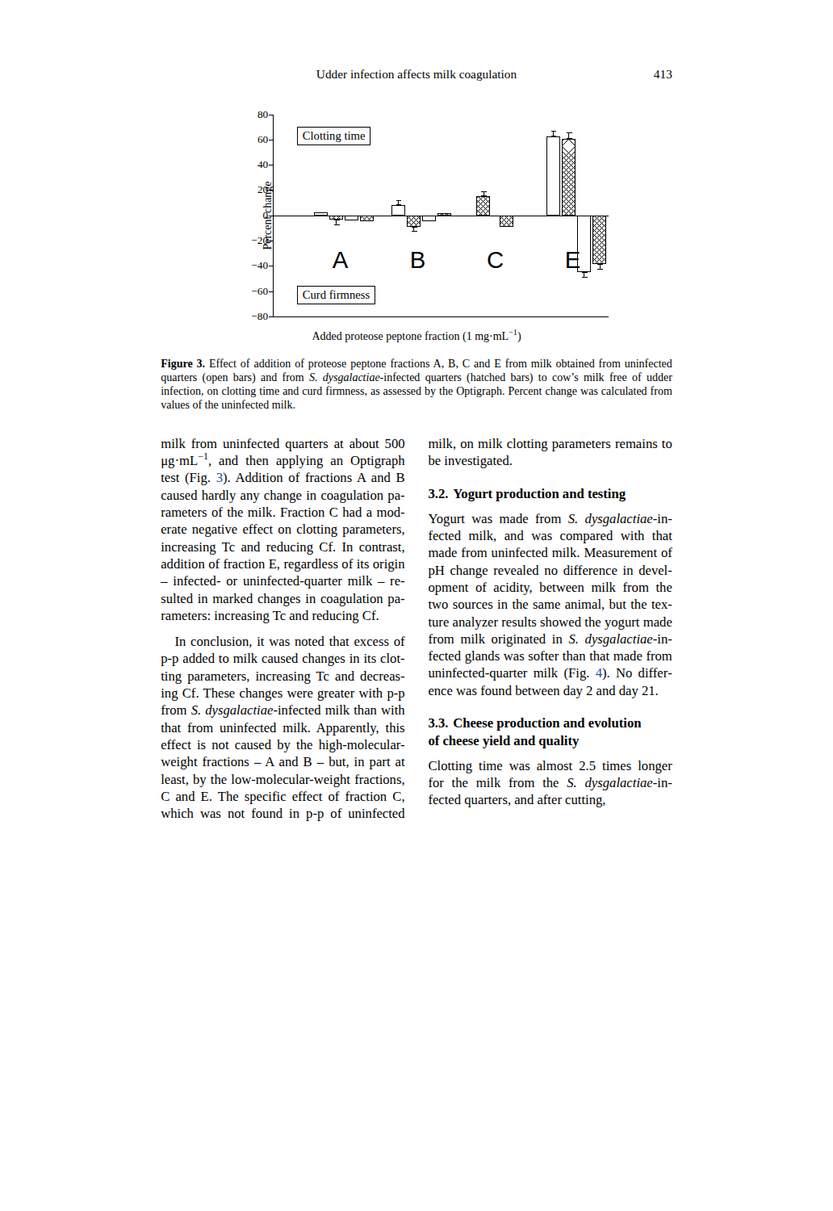Udder infection affects milk coagulation 413
Percent change
80
60
40
20
0
−20
−40
−60
−80
Clotting time
Curd firmness
A
B
C
E
Added proteose peptone fraction (1 mg·mL−1)
Figure 3. Effect of addition of proteose peptone fractions A, B, C and E from milk obtained from uninfected quarters (open bars) and from S. dysgalactiae-infected quarters (hatched bars) to cow’s milk free of udder infection, on clotting time and curd firmness, as assessed by the Optigraph. Percent change was calculated from values of the uninfected milk.
milk from uninfected quarters at about 500 μg·mL−1, and then applying an Optigraph test (Fig. 3). Addition of fractions A and B caused hardly any change in coagulation parameters of the milk. Fraction C had a moderate negative effect on clotting parameters, increasing Tc and reducing Cf. In contrast, addition of fraction E, regardless of its origin – infected- or uninfected-quarter milk – resulted in marked changes in coagulation parameters: increasing Tc and reducing Cf.
In conclusion, it was noted that excess of p-p added to milk caused changes in its clotting parameters, increasing Tc and decreasing Cf. These changes were greater with p-p from S. dysgalactiae-infected milk than with that from uninfected milk. Apparently, this effect is not caused by the high-molecular-weight fractions – A and B – but, in part at least, by the low-molecular-weight fractions, C and E. The specific effect of fraction C, which was not found in p-p of uninfected milk, on milk clotting parameters remains to be investigated.
3.2. Yogurt production and testing
Yogurt was made from S. dysgalactiae-infected milk, and was compared with that made from uninfected milk. Measurement of pH change revealed no difference in development of acidity, between milk from the two sources in the same animal, but the texture analyzer results showed the yogurt made from milk originated in S. dysgalactiae-infected glands was softer than that made from uninfected-quarter milk (Fig. 4). No difference was found between day 2 and day 21.
3.3. Cheese production and evolution
of cheese yield and quality
Clotting time was almost 2.5 times longer for the milk from the S. dysgalactiae-infected quarters, and after cutting,